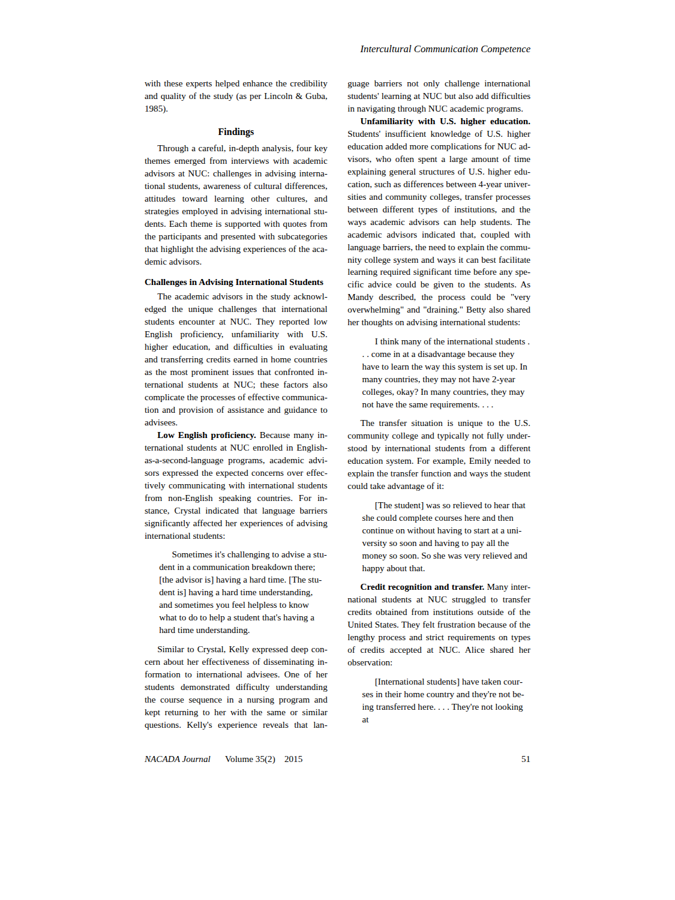Intercultural Communication Competence
with these experts helped enhance the credibility and quality of the study (as per Lincoln & Guba, 1985).
Findings
Through a careful, in-depth analysis, four key themes emerged from interviews with academic advisors at NUC: challenges in advising international students, awareness of cultural differences, attitudes toward learning other cultures, and strategies employed in advising international students. Each theme is supported with quotes from the participants and presented with subcategories that highlight the advising experiences of the academic advisors.
Challenges in Advising International Students
The academic advisors in the study acknowledged the unique challenges that international students encounter at NUC. They reported low English proficiency, unfamiliarity with U.S. higher education, and difficulties in evaluating and transferring credits earned in home countries as the most prominent issues that confronted international students at NUC; these factors also complicate the processes of effective communication and provision of assistance and guidance to advisees.
Low English proficiency. Because many international students at NUC enrolled in English-as-a-second-language programs, academic advisors expressed the expected concerns over effectively communicating with international students from non-English speaking countries. For instance, Crystal indicated that language barriers significantly affected her experiences of advising international students:
Sometimes it's challenging to advise a student in a communication breakdown there; [the advisor is] having a hard time. [The student is] having a hard time understanding, and sometimes you feel helpless to know what to do to help a student that's having a hard time understanding.
Similar to Crystal, Kelly expressed deep concern about her effectiveness of disseminating information to international advisees. One of her students demonstrated difficulty understanding the course sequence in a nursing program and kept returning to her with the same or similar questions. Kelly's experience reveals that language barriers not only challenge international students' learning at NUC but also add difficulties in navigating through NUC academic programs.
Unfamiliarity with U.S. higher education. Students' insufficient knowledge of U.S. higher education added more complications for NUC advisors, who often spent a large amount of time explaining general structures of U.S. higher education, such as differences between 4-year universities and community colleges, transfer processes between different types of institutions, and the ways academic advisors can help students. The academic advisors indicated that, coupled with language barriers, the need to explain the community college system and ways it can best facilitate learning required significant time before any specific advice could be given to the students. As Mandy described, the process could be "very overwhelming" and "draining." Betty also shared her thoughts on advising international students:
I think many of the international students . . . come in at a disadvantage because they have to learn the way this system is set up. In many countries, they may not have 2-year colleges, okay? In many countries, they may not have the same requirements. . . .
The transfer situation is unique to the U.S. community college and typically not fully understood by international students from a different education system. For example, Emily needed to explain the transfer function and ways the student could take advantage of it:
[The student] was so relieved to hear that she could complete courses here and then continue on without having to start at a university so soon and having to pay all the money so soon. So she was very relieved and happy about that.
Credit recognition and transfer. Many international students at NUC struggled to transfer credits obtained from institutions outside of the United States. They felt frustration because of the lengthy process and strict requirements on types of credits accepted at NUC. Alice shared her observation:
[International students] have taken courses in their home country and they're not being transferred here. . . . They're not looking at
NACADA Journal Volume 35(2) 2015 51